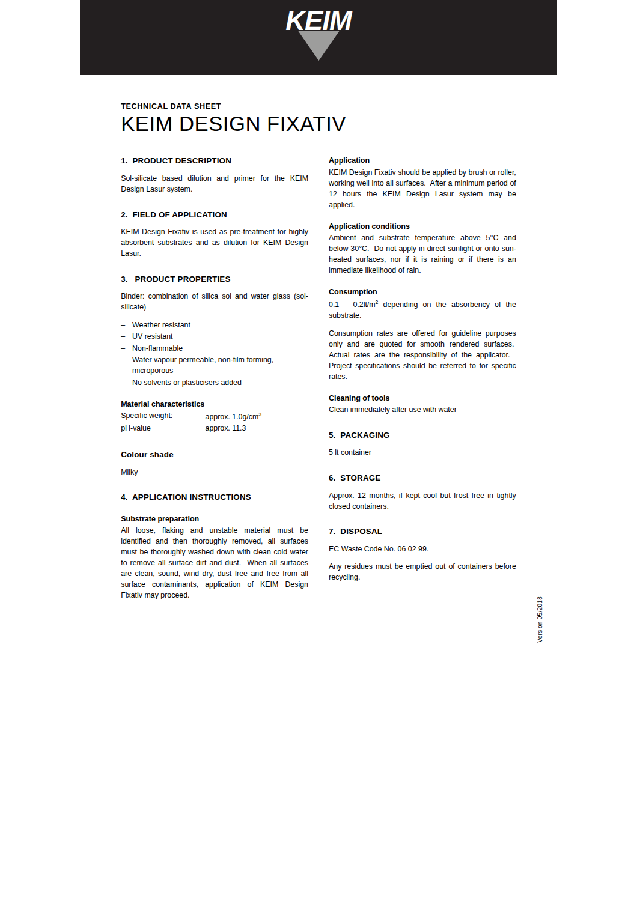KEIM
TECHNICAL DATA SHEET
KEIM DESIGN FIXATIV
1. PRODUCT DESCRIPTION
Sol-silicate based dilution and primer for the KEIM Design Lasur system.
2. FIELD OF APPLICATION
KEIM Design Fixativ is used as pre-treatment for highly absorbent substrates and as dilution for KEIM Design Lasur.
3. PRODUCT PROPERTIES
Binder: combination of silica sol and water glass (sol-silicate)
Weather resistant
UV resistant
Non-flammable
Water vapour permeable, non-film forming, microporous
No solvents or plasticisers added
Material characteristics
| Specific weight: | approx. 1.0g/cm 3 |
| pH-value | approx. 11.3 |
Colour shade
Milky
4. APPLICATION INSTRUCTIONS
Substrate preparation
All loose, flaking and unstable material must be identified and then thoroughly removed, all surfaces must be thoroughly washed down with clean cold water to remove all surface dirt and dust. When all surfaces are clean, sound, wind dry, dust free and free from all surface contaminants, application of KEIM Design Fixativ may proceed.
Application
KEIM Design Fixativ should be applied by brush or roller, working well into all surfaces. After a minimum period of 12 hours the KEIM Design Lasur system may be applied.
Application conditions
Ambient and substrate temperature above 5°C and below 30°C. Do not apply in direct sunlight or onto sun-heated surfaces, nor if it is raining or if there is an immediate likelihood of rain.
Consumption
0.1 – 0.2lt/m2 depending on the absorbency of the substrate.
Consumption rates are offered for guideline purposes only and are quoted for smooth rendered surfaces. Actual rates are the responsibility of the applicator. Project specifications should be referred to for specific rates.
Cleaning of tools
Clean immediately after use with water
5. PACKAGING
5 lt container
6. STORAGE
Approx. 12 months, if kept cool but frost free in tightly closed containers.
7. DISPOSAL
EC Waste Code No. 06 02 99.
Any residues must be emptied out of containers before recycling.
Version 05/2018